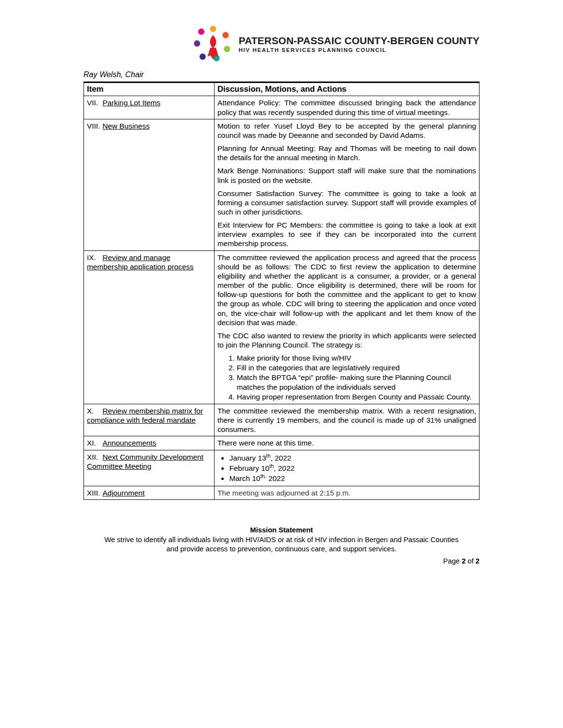PATERSON-PASSAIC COUNTY-BERGEN COUNTY
HIV HEALTH SERVICES PLANNING COUNCIL
Ray Welsh, Chair
| Item | Discussion, Motions, and Actions |
| --- | --- |
| VII. Parking Lot Items | Attendance Policy: The committee discussed bringing back the attendance policy that was recently suspended during this time of virtual meetings. |
| VIII. New Business | Motion to refer Yusef Lloyd Bey to be accepted by the general planning council was made by Deeanne and seconded by David Adams. Planning for Annual Meeting: Ray and Thomas will be meeting to nail down the details for the annual meeting in March. Mark Benge Nominations: Support staff will make sure that the nominations link is posted on the website. Consumer Satisfaction Survey: The committee is going to take a look at forming a consumer satisfaction survey. Support staff will provide examples of such in other jurisdictions. Exit Interview for PC Members: the committee is going to take a look at exit interview examples to see if they can be incorporated into the current membership process. |
| IX. Review and manage membership application process | The committee reviewed the application process and agreed that the process should be as follows: The CDC to first review the application to determine eligibility and whether the applicant is a consumer, a provider, or a general member of the public. Once eligibility is determined, there will be room for follow-up questions for both the committee and the applicant to get to know the group as whole. CDC will bring to steering the application and once voted on, the vice-chair will follow-up with the applicant and let them know of the decision that was made. The CDC also wanted to review the priority in which applicants were selected to join the Planning Council. The strategy is: Make priority for those living w/HIV Fill in the categories that are legislatively required Match the BPTGA “epi” profile- making sure the Planning Council matches the population of the individuals served Having proper representation from Bergen County and Passaic County. |
| X. Review membership matrix for compliance with federal mandate | The committee reviewed the membership matrix. With a recent resignation, there is currently 19 members, and the council is made up of 31% unaligned consumers. |
| XI. Announcements | There were none at this time. |
| XII. Next Community Development Committee Meeting | January 13 th , 2022 February 10 th , 2022 March 10 th, 2022 |
| XIII. Adjournment | The meeting was adjourned at 2:15 p.m. |
Mission Statement
We strive to identify all individuals living with HIV/AIDS or at risk of HIV infection in Bergen and Passaic Counties
and provide access to prevention, continuous care, and support services.
Page 2 of 2